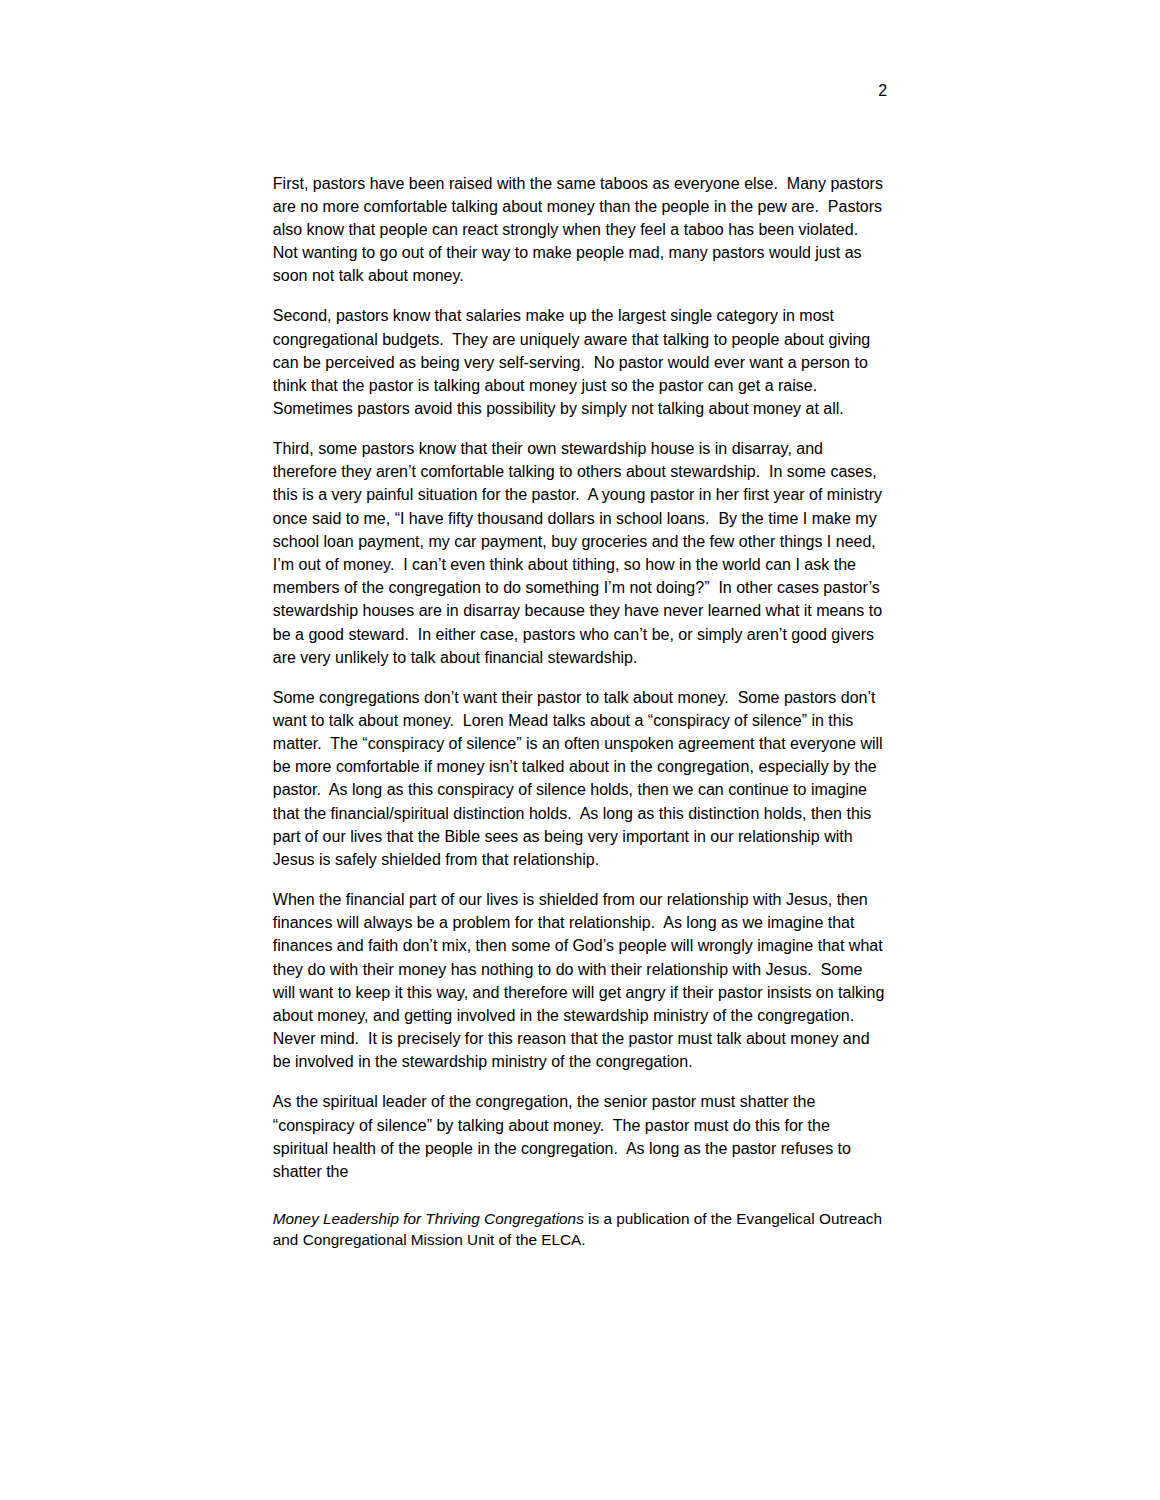2
First, pastors have been raised with the same taboos as everyone else. Many pastors are no more comfortable talking about money than the people in the pew are. Pastors also know that people can react strongly when they feel a taboo has been violated. Not wanting to go out of their way to make people mad, many pastors would just as soon not talk about money.
Second, pastors know that salaries make up the largest single category in most congregational budgets. They are uniquely aware that talking to people about giving can be perceived as being very self-serving. No pastor would ever want a person to think that the pastor is talking about money just so the pastor can get a raise. Sometimes pastors avoid this possibility by simply not talking about money at all.
Third, some pastors know that their own stewardship house is in disarray, and therefore they aren’t comfortable talking to others about stewardship. In some cases, this is a very painful situation for the pastor. A young pastor in her first year of ministry once said to me, “I have fifty thousand dollars in school loans. By the time I make my school loan payment, my car payment, buy groceries and the few other things I need, I’m out of money. I can’t even think about tithing, so how in the world can I ask the members of the congregation to do something I’m not doing?” In other cases pastor’s stewardship houses are in disarray because they have never learned what it means to be a good steward. In either case, pastors who can’t be, or simply aren’t good givers are very unlikely to talk about financial stewardship.
Some congregations don’t want their pastor to talk about money. Some pastors don’t want to talk about money. Loren Mead talks about a “conspiracy of silence” in this matter. The “conspiracy of silence” is an often unspoken agreement that everyone will be more comfortable if money isn’t talked about in the congregation, especially by the pastor. As long as this conspiracy of silence holds, then we can continue to imagine that the financial/spiritual distinction holds. As long as this distinction holds, then this part of our lives that the Bible sees as being very important in our relationship with Jesus is safely shielded from that relationship.
When the financial part of our lives is shielded from our relationship with Jesus, then finances will always be a problem for that relationship. As long as we imagine that finances and faith don’t mix, then some of God’s people will wrongly imagine that what they do with their money has nothing to do with their relationship with Jesus. Some will want to keep it this way, and therefore will get angry if their pastor insists on talking about money, and getting involved in the stewardship ministry of the congregation. Never mind. It is precisely for this reason that the pastor must talk about money and be involved in the stewardship ministry of the congregation.
As the spiritual leader of the congregation, the senior pastor must shatter the “conspiracy of silence” by talking about money. The pastor must do this for the spiritual health of the people in the congregation. As long as the pastor refuses to shatter the
Money Leadership for Thriving Congregations is a publication of the Evangelical Outreach and Congregational Mission Unit of the ELCA.